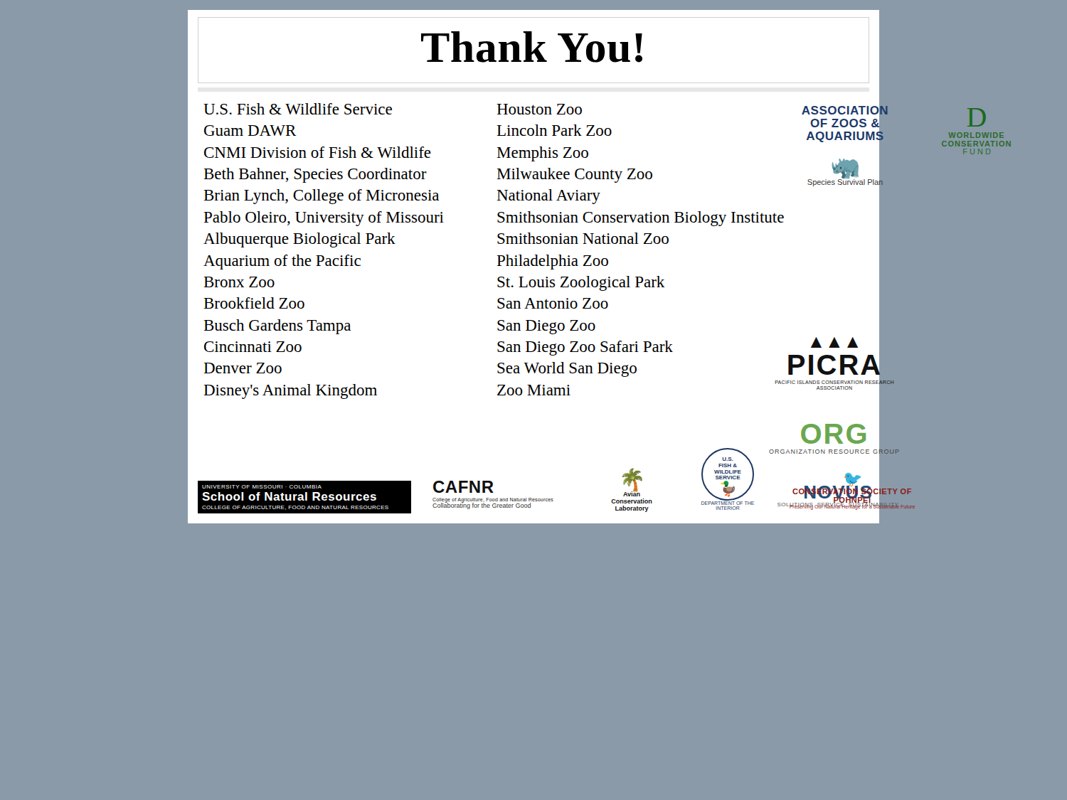Thank You!
U.S. Fish & Wildlife Service
Guam DAWR
CNMI Division of Fish & Wildlife
Beth Bahner, Species Coordinator
Brian Lynch, College of Micronesia
Pablo Oleiro, University of Missouri
Albuquerque Biological Park
Aquarium of the Pacific
Bronx Zoo
Brookfield Zoo
Busch Gardens Tampa
Cincinnati Zoo
Denver Zoo
Disney's Animal Kingdom
Houston Zoo
Lincoln Park Zoo
Memphis Zoo
Milwaukee County Zoo
National Aviary
Smithsonian Conservation Biology Institute
Smithsonian National Zoo
Philadelphia Zoo
St. Louis Zoological Park
San Antonio Zoo
San Diego Zoo
San Diego Zoo Safari Park
Sea World San Diego
Zoo Miami
ASSOCIATION
OF ZOOS &
AQUARIUMS
🦏
Species Survival Plan
D
WORLDWIDE
CONSERVATION
F U N D
▲▲▲
PICRA
PACIFIC ISLANDS CONSERVATION RESEARCH ASSOCIATION
ORG
ORGANIZATION RESOURCE GROUP
NOVUS
SOLUTIONS SERVICE SUSTAINABILITY
UNIVERSITY OF MISSOURI · COLUMBIA
School of Natural Resources
COLLEGE OF AGRICULTURE, FOOD AND NATURAL RESOURCES
CAFNR
College of Agriculture, Food and Natural Resources
Collaborating for the Greater Good
🌴
Avian
Conservation
Laboratory
U.S.
FISH &
WILDLIFE
SERVICE
🦆
DEPARTMENT OF THE INTERIOR
🐦
CONSERVATION SOCIETY OF POHNPEI
Preserving Our Natural Heritage for a Sustainable Future